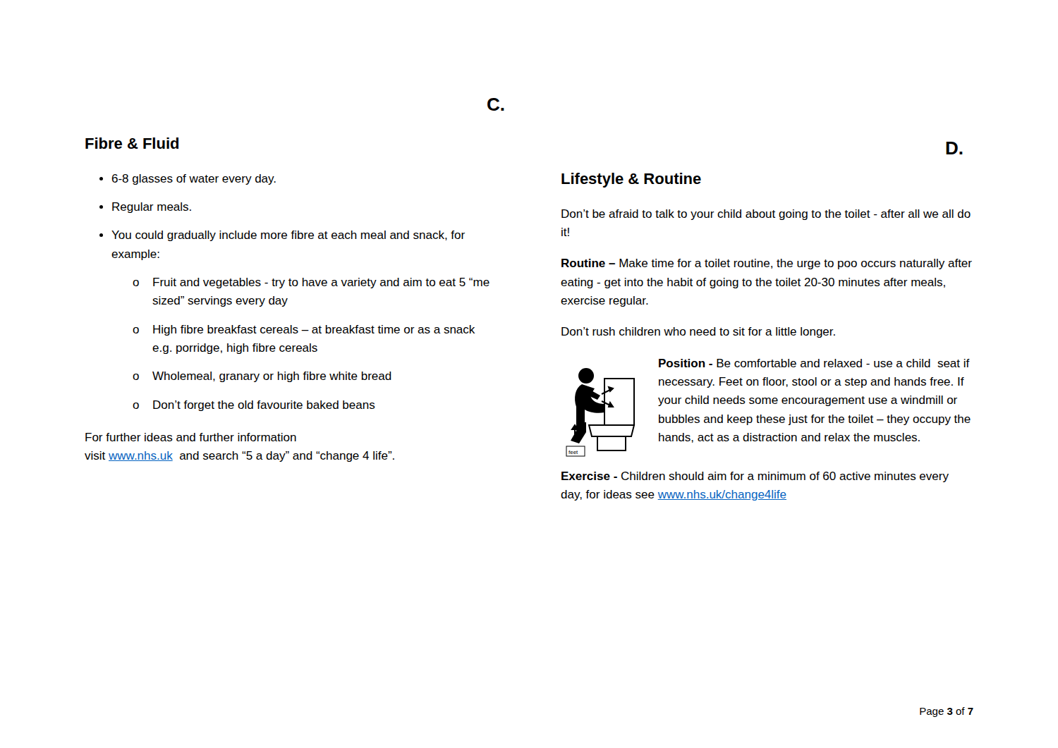C.
D.
Fibre & Fluid
6-8 glasses of water every day.
Regular meals.
You could gradually include more fibre at each meal and snack, for example:
Fruit and vegetables - try to have a variety and aim to eat 5 “me sized” servings every day
High fibre breakfast cereals – at breakfast time or as a snack e.g. porridge, high fibre cereals
Wholemeal, granary or high fibre white bread
Don’t forget the old favourite baked beans
For further ideas and further information
visit www.nhs.uk and search “5 a day” and “change 4 life”.
Lifestyle & Routine
Don’t be afraid to talk to your child about going to the toilet - after all we all do it!
Routine – Make time for a toilet routine, the urge to poo occurs naturally after eating - get into the habit of going to the toilet 20-30 minutes after meals, exercise regular.
Don’t rush children who need to sit for a little longer.
feet
Position - Be comfortable and relaxed - use a child seat if necessary. Feet on floor, stool or a step and hands free. If your child needs some encouragement use a windmill or bubbles and keep these just for the toilet – they occupy the hands, act as a distraction and relax the muscles.
Exercise - Children should aim for a minimum of 60 active minutes every day, for ideas see www.nhs.uk/change4life
Page 3 of 7